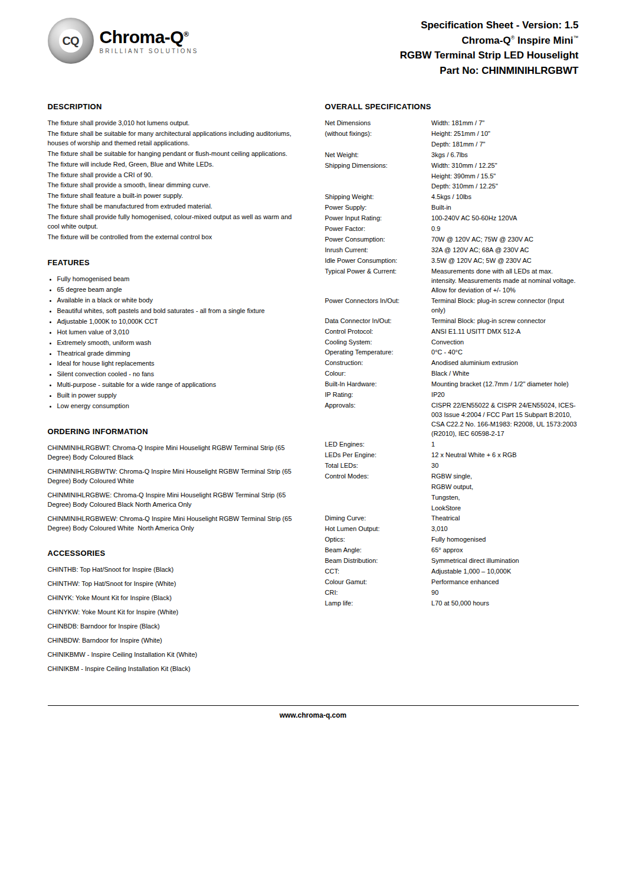CQ
Chroma-Q®
BRILLIANT SOLUTIONS
Specification Sheet - Version: 1.5
Chroma-Q® Inspire Mini™
RGBW Terminal Strip LED Houselight
Part No: CHINMINIHLRGBWT
DESCRIPTION
The fixture shall provide 3,010 hot lumens output.
The fixture shall be suitable for many architectural applications including auditoriums, houses of worship and themed retail applications.
The fixture shall be suitable for hanging pendant or flush-mount ceiling applications.
The fixture will include Red, Green, Blue and White LEDs.
The fixture shall provide a CRI of 90.
The fixture shall provide a smooth, linear dimming curve.
The fixture shall feature a built-in power supply.
The fixture shall be manufactured from extruded material.
The fixture shall provide fully homogenised, colour-mixed output as well as warm and cool white output.
The fixture will be controlled from the external control box
FEATURES
Fully homogenised beam
65 degree beam angle
Available in a black or white body
Beautiful whites, soft pastels and bold saturates - all from a single fixture
Adjustable 1,000K to 10,000K CCT
Hot lumen value of 3,010
Extremely smooth, uniform wash
Theatrical grade dimming
Ideal for house light replacements
Silent convection cooled - no fans
Multi-purpose - suitable for a wide range of applications
Built in power supply
Low energy consumption
ORDERING INFORMATION
CHINMINIHLRGBWT: Chroma-Q Inspire Mini Houselight RGBW Terminal Strip (65 Degree) Body Coloured Black
CHINMINIHLRGBWTW: Chroma-Q Inspire Mini Houselight RGBW Terminal Strip (65 Degree) Body Coloured White
CHINMINIHLRGBWE: Chroma-Q Inspire Mini Houselight RGBW Terminal Strip (65 Degree) Body Coloured Black North America Only
CHINMINIHLRGBWEW: Chroma-Q Inspire Mini Houselight RGBW Terminal Strip (65 Degree) Body Coloured White North America Only
ACCESSORIES
CHINTHB: Top Hat/Snoot for Inspire (Black)
CHINTHW: Top Hat/Snoot for Inspire (White)
CHINYK: Yoke Mount Kit for Inspire (Black)
CHINYKW: Yoke Mount Kit for Inspire (White)
CHINBDB: Barndoor for Inspire (Black)
CHINBDW: Barndoor for Inspire (White)
CHINIKBMW - Inspire Ceiling Installation Kit (White)
CHINIKBM - Inspire Ceiling Installation Kit (Black)
OVERALL SPECIFICATIONS
| Net Dimensions | Width: 181mm / 7" |
| (without fixings): | Height: 251mm / 10" |
| | Depth: 181mm / 7" |
| Net Weight: | 3kgs / 6.7lbs |
| Shipping Dimensions: | Width: 310mm / 12.25" |
| | Height: 390mm / 15.5" |
| | Depth: 310mm / 12.25" |
| Shipping Weight: | 4.5kgs / 10lbs |
| Power Supply: | Built-in |
| Power Input Rating: | 100-240V AC 50-60Hz 120VA |
| Power Factor: | 0.9 |
| Power Consumption: | 70W @ 120V AC; 75W @ 230V AC |
| Inrush Current: | 32A @ 120V AC; 68A @ 230V AC |
| Idle Power Consumption: | 3.5W @ 120V AC; 5W @ 230V AC |
| Typical Power & Current: | Measurements done with all LEDs at max. intensity. Measurements made at nominal voltage. Allow for deviation of +/- 10% |
| Power Connectors In/Out: | Terminal Block: plug-in screw connector (Input only) |
| Data Connector In/Out: | Terminal Block: plug-in screw connector |
| Control Protocol: | ANSI E1.11 USITT DMX 512-A |
| Cooling System: | Convection |
| Operating Temperature: | 0°C - 40°C |
| Construction: | Anodised aluminium extrusion |
| Colour: | Black / White |
| Built-In Hardware: | Mounting bracket (12.7mm / 1/2" diameter hole) |
| IP Rating: | IP20 |
| Approvals: | CISPR 22/EN55022 & CISPR 24/EN55024, ICES-003 Issue 4:2004 / FCC Part 15 Subpart B:2010, CSA C22.2 No. 166-M1983: R2008, UL 1573:2003 (R2010), IEC 60598-2-17 |
| LED Engines: | 1 |
| LEDs Per Engine: | 12 x Neutral White + 6 x RGB |
| Total LEDs: | 30 |
| Control Modes: | RGBW single, |
| | RGBW output, |
| | Tungsten, |
| | LookStore |
| Diming Curve: | Theatrical |
| Hot Lumen Output: | 3,010 |
| Optics: | Fully homogenised |
| Beam Angle: | 65° approx |
| Beam Distribution: | Symmetrical direct illumination |
| CCT: | Adjustable 1,000 – 10,000K |
| Colour Gamut: | Performance enhanced |
| CRI: | 90 |
| Lamp life: | L70 at 50,000 hours |
www.chroma-q.com